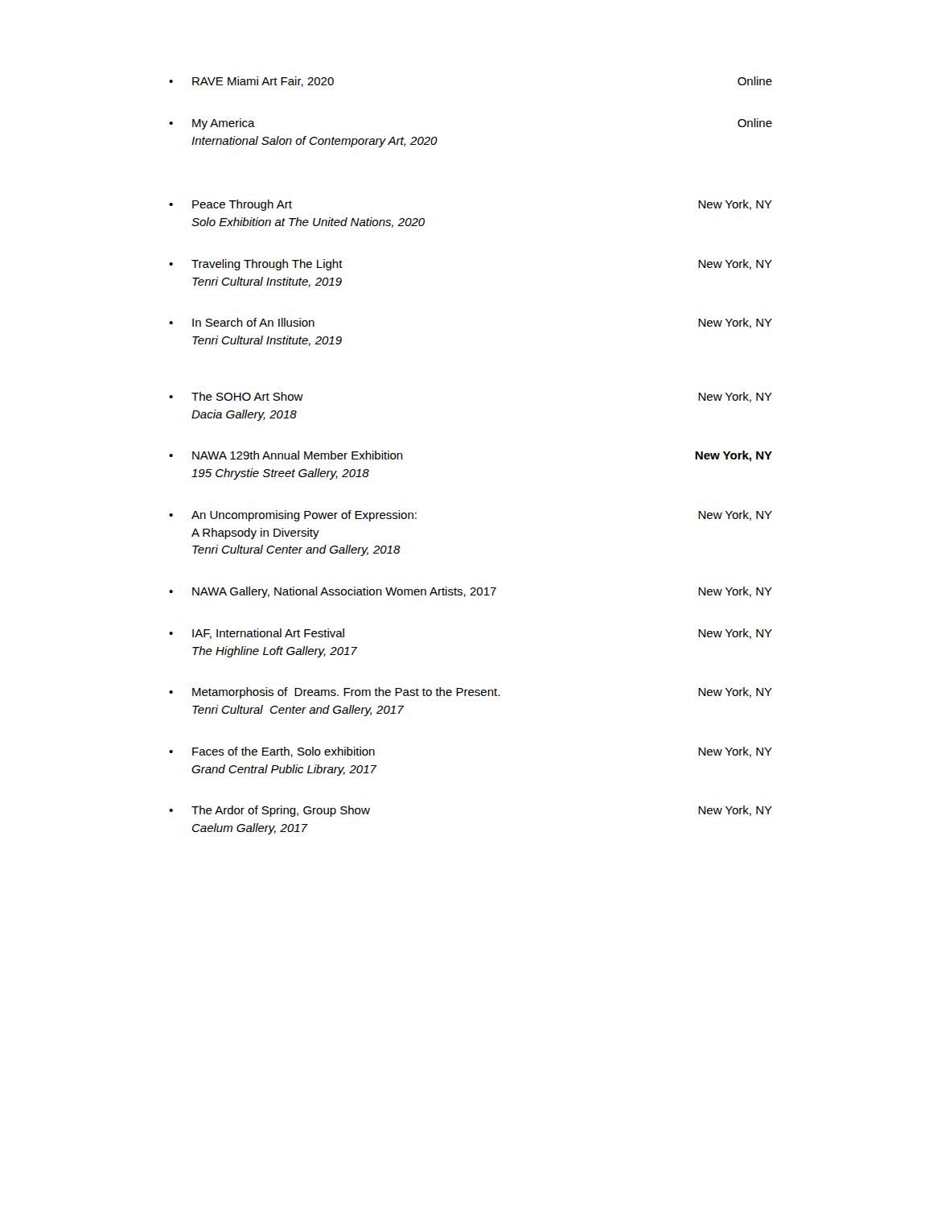RAVE Miami Art Fair, 2020
Online
My America
International Salon of Contemporary Art, 2020
Online
Peace Through Art
Solo Exhibition at The United Nations, 2020
New York, NY
Traveling Through The Light
Tenri Cultural Institute, 2019
New York, NY
In Search of An Illusion
Tenri Cultural Institute, 2019
New York, NY
The SOHO Art Show
Dacia Gallery, 2018
New York, NY
NAWA 129th Annual Member Exhibition
195 Chrystie Street Gallery, 2018
New York, NY
An Uncompromising Power of Expression:
A Rhapsody in Diversity
Tenri Cultural Center and Gallery, 2018
New York, NY
NAWA Gallery, National Association Women Artists, 2017
New York, NY
IAF, International Art Festival
The Highline Loft Gallery, 2017
New York, NY
Metamorphosis of Dreams. From the Past to the Present.
Tenri Cultural Center and Gallery, 2017
New York, NY
Faces of the Earth, Solo exhibition
Grand Central Public Library, 2017
New York, NY
The Ardor of Spring, Group Show
Caelum Gallery, 2017
New York, NY